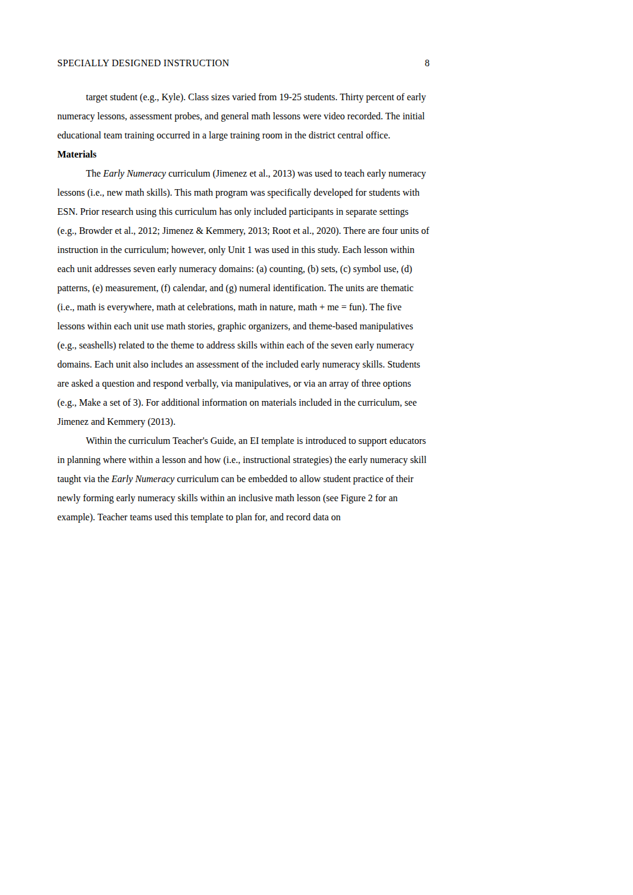Specially Designed Instruction 8
target student (e.g., Kyle). Class sizes varied from 19-25 students. Thirty percent of early numeracy lessons, assessment probes, and general math lessons were video recorded. The initial educational team training occurred in a large training room in the district central office.
Materials
The Early Numeracy curriculum (Jimenez et al., 2013) was used to teach early numeracy lessons (i.e., new math skills). This math program was specifically developed for students with ESN. Prior research using this curriculum has only included participants in separate settings (e.g., Browder et al., 2012; Jimenez & Kemmery, 2013; Root et al., 2020). There are four units of instruction in the curriculum; however, only Unit 1 was used in this study. Each lesson within each unit addresses seven early numeracy domains: (a) counting, (b) sets, (c) symbol use, (d) patterns, (e) measurement, (f) calendar, and (g) numeral identification. The units are thematic (i.e., math is everywhere, math at celebrations, math in nature, math + me = fun). The five lessons within each unit use math stories, graphic organizers, and theme-based manipulatives (e.g., seashells) related to the theme to address skills within each of the seven early numeracy domains. Each unit also includes an assessment of the included early numeracy skills. Students are asked a question and respond verbally, via manipulatives, or via an array of three options (e.g., Make a set of 3). For additional information on materials included in the curriculum, see Jimenez and Kemmery (2013).
Within the curriculum Teacher's Guide, an EI template is introduced to support educators in planning where within a lesson and how (i.e., instructional strategies) the early numeracy skill taught via the Early Numeracy curriculum can be embedded to allow student practice of their newly forming early numeracy skills within an inclusive math lesson (see Figure 2 for an example). Teacher teams used this template to plan for, and record data on